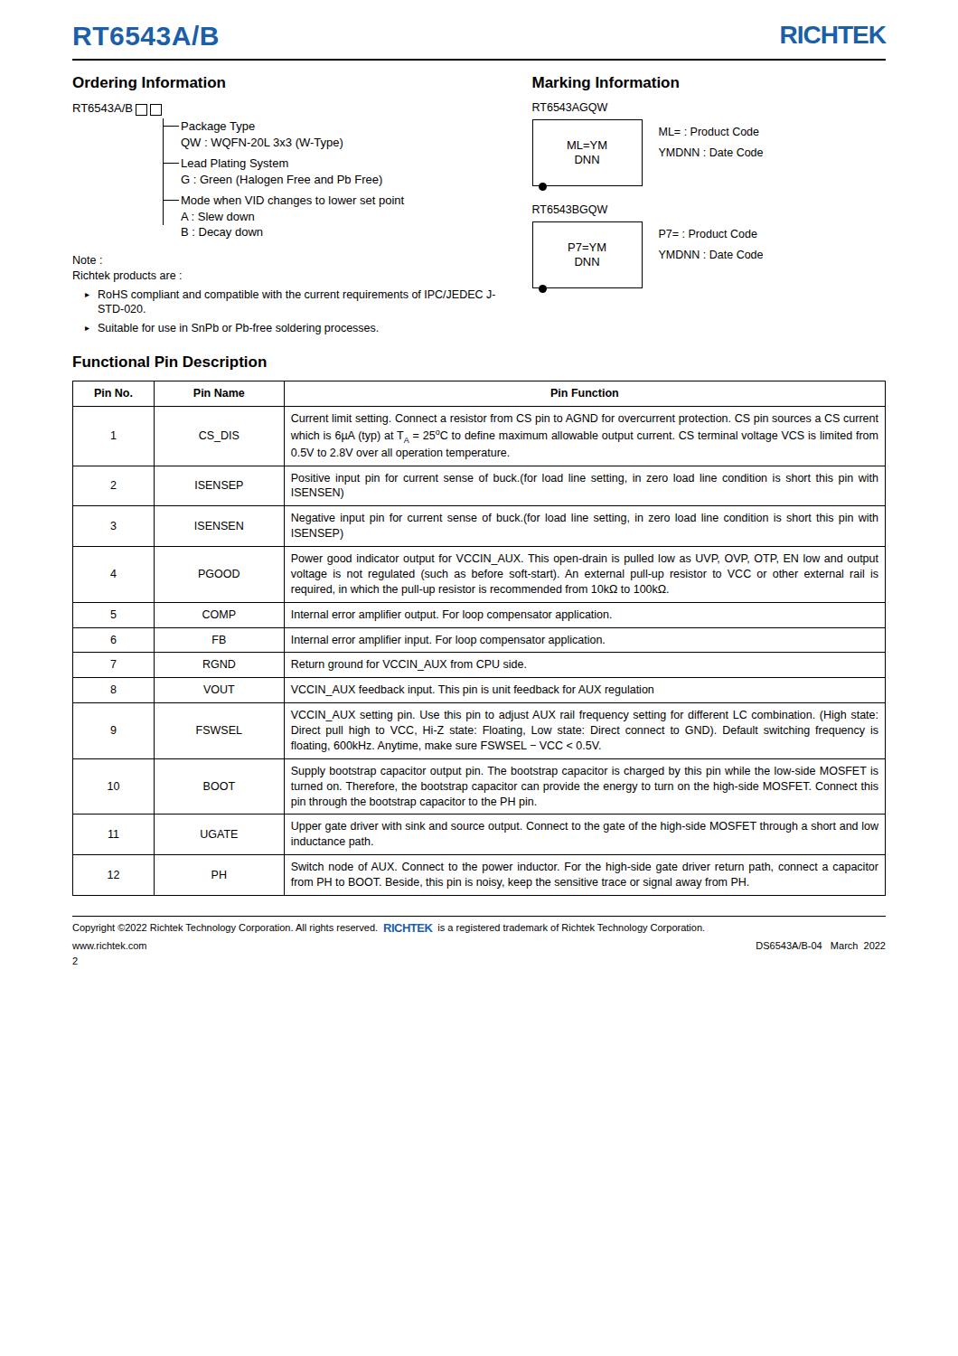RT6543A/B
RICHTEK
Ordering Information
RT6543A/B
Package Type
QW : WQFN-20L 3x3 (W-Type)
Lead Plating System
G : Green (Halogen Free and Pb Free)
Mode when VID changes to lower set point
A : Slew down
B : Decay down
Note :
Richtek products are :
RoHS compliant and compatible with the current requirements of IPC/JEDEC J-STD-020.
Suitable for use in SnPb or Pb-free soldering processes.
Marking Information
RT6543AGQW
ML=YM
DNN
ML= : Product Code
YMDNN : Date Code
RT6543BGQW
P7=YM
DNN
P7= : Product Code
YMDNN : Date Code
Functional Pin Description
| Pin No. | Pin Name | Pin Function |
| --- | --- | --- |
| 1 | CS_DIS | Current limit setting. Connect a resistor from CS pin to AGND for overcurrent protection. CS pin sources a CS current which is 6µA (typ) at T A = 25 o C to define maximum allowable output current. CS terminal voltage VCS is limited from 0.5V to 2.8V over all operation temperature. |
| 2 | ISENSEP | Positive input pin for current sense of buck.(for load line setting, in zero load line condition is short this pin with ISENSEN) |
| 3 | ISENSEN | Negative input pin for current sense of buck.(for load line setting, in zero load line condition is short this pin with ISENSEP) |
| 4 | PGOOD | Power good indicator output for VCCIN_AUX. This open-drain is pulled low as UVP, OVP, OTP, EN low and output voltage is not regulated (such as before soft-start). An external pull-up resistor to VCC or other external rail is required, in which the pull-up resistor is recommended from 10kΩ to 100kΩ. |
| 5 | COMP | Internal error amplifier output. For loop compensator application. |
| 6 | FB | Internal error amplifier input. For loop compensator application. |
| 7 | RGND | Return ground for VCCIN_AUX from CPU side. |
| 8 | VOUT | VCCIN_AUX feedback input. This pin is unit feedback for AUX regulation |
| 9 | FSWSEL | VCCIN_AUX setting pin. Use this pin to adjust AUX rail frequency setting for different LC combination. (High state: Direct pull high to VCC, Hi-Z state: Floating, Low state: Direct connect to GND). Default switching frequency is floating, 600kHz. Anytime, make sure FSWSEL − VCC < 0.5V. |
| 10 | BOOT | Supply bootstrap capacitor output pin. The bootstrap capacitor is charged by this pin while the low-side MOSFET is turned on. Therefore, the bootstrap capacitor can provide the energy to turn on the high-side MOSFET. Connect this pin through the bootstrap capacitor to the PH pin. |
| 11 | UGATE | Upper gate driver with sink and source output. Connect to the gate of the high-side MOSFET through a short and low inductance path. |
| 12 | PH | Switch node of AUX. Connect to the power inductor. For the high-side gate driver return path, connect a capacitor from PH to BOOT. Beside, this pin is noisy, keep the sensitive trace or signal away from PH. |
Copyright ©2022 Richtek Technology Corporation. All rights reserved. RICHTEK is a registered trademark of Richtek Technology Corporation.
www.richtek.com DS6543A/B-04 March 2022
2